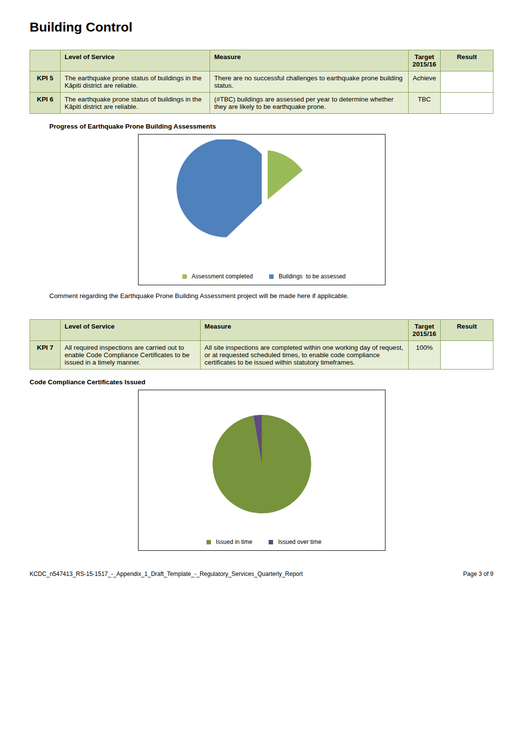Building Control
| | Level of Service | Measure | Target 2015/16 | Result |
| --- | --- | --- | --- | --- |
| KPI 5 | The earthquake prone status of buildings in the Kāpiti district are reliable. | There are no successful challenges to earthquake prone building status. | Achieve | |
| KPI 6 | The earthquake prone status of buildings in the Kāpiti district are reliable. | (#TBC) buildings are assessed per year to determine whether they are likely to be earthquake prone. | TBC | |
Progress of Earthquake Prone Building Assessments
Assessment completed Buildings to be assessed
Comment regarding the Earthquake Prone Building Assessment project will be made here if applicable.
| | Level of Service | Measure | Target 2015/16 | Result |
| --- | --- | --- | --- | --- |
| KPI 7 | All required inspections are carried out to enable Code Compliance Certificates to be issued in a timely manner. | All site inspections are completed within one working day of request, or at requested scheduled times, to enable code compliance certificates to be issued within statutory timeframes. | 100% | |
Code Compliance Certificates Issued
Issued in time Issued over time
KCDC_n547413_RS-15-1517_-_Appendix_1_Draft_Template_-_Regulatory_Services_Quarterly_Report Page 3 of 9